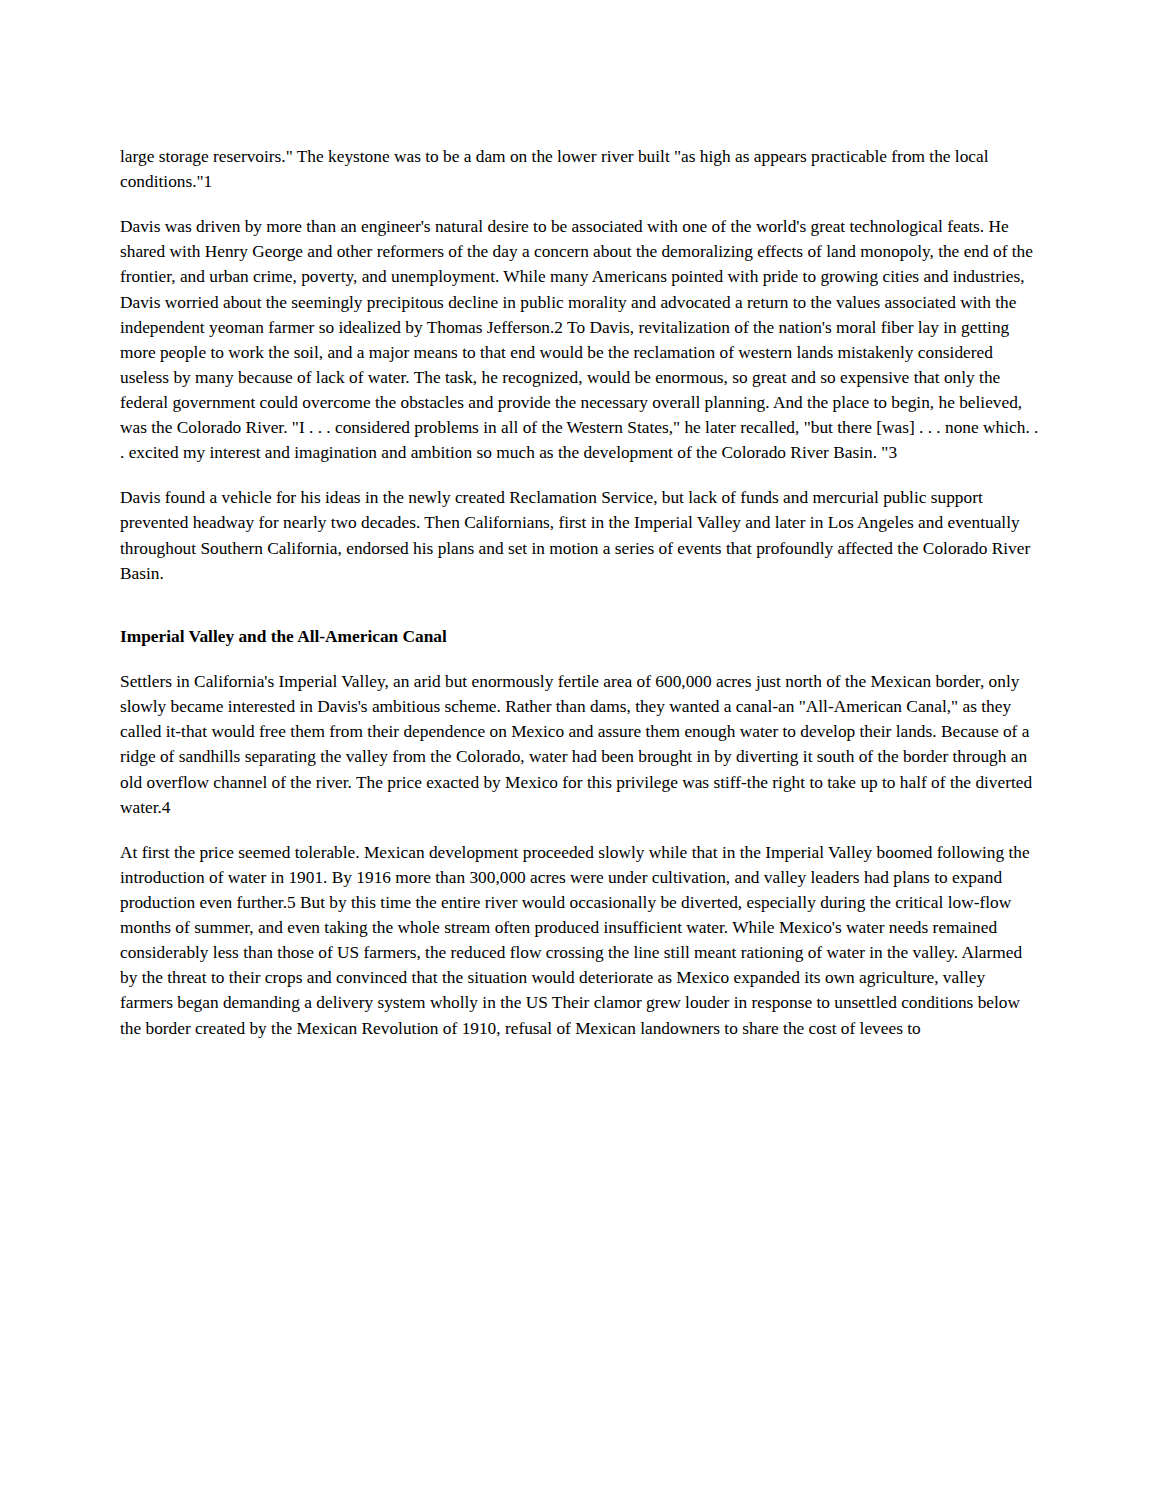large storage reservoirs." The keystone was to be a dam on the lower river built "as high as appears practicable from the local conditions."1
Davis was driven by more than an engineer's natural desire to be associated with one of the world's great technological feats. He shared with Henry George and other reformers of the day a concern about the demoralizing effects of land monopoly, the end of the frontier, and urban crime, poverty, and unemployment. While many Americans pointed with pride to growing cities and industries, Davis worried about the seemingly precipitous decline in public morality and advocated a return to the values associated with the independent yeoman farmer so idealized by Thomas Jefferson.2 To Davis, revitalization of the nation's moral fiber lay in getting more people to work the soil, and a major means to that end would be the reclamation of western lands mistakenly considered useless by many because of lack of water. The task, he recognized, would be enormous, so great and so expensive that only the federal government could overcome the obstacles and provide the necessary overall planning. And the place to begin, he believed, was the Colorado River. "I . . . considered problems in all of the Western States," he later recalled, "but there [was] . . . none which. . . excited my interest and imagination and ambition so much as the development of the Colorado River Basin. "3
Davis found a vehicle for his ideas in the newly created Reclamation Service, but lack of funds and mercurial public support prevented headway for nearly two decades. Then Californians, first in the Imperial Valley and later in Los Angeles and eventually throughout Southern California, endorsed his plans and set in motion a series of events that profoundly affected the Colorado River Basin.
Imperial Valley and the All-American Canal
Settlers in California's Imperial Valley, an arid but enormously fertile area of 600,000 acres just north of the Mexican border, only slowly became interested in Davis's ambitious scheme. Rather than dams, they wanted a canal-an "All-American Canal," as they called it-that would free them from their dependence on Mexico and assure them enough water to develop their lands. Because of a ridge of sandhills separating the valley from the Colorado, water had been brought in by diverting it south of the border through an old overflow channel of the river. The price exacted by Mexico for this privilege was stiff-the right to take up to half of the diverted water.4
At first the price seemed tolerable. Mexican development proceeded slowly while that in the Imperial Valley boomed following the introduction of water in 1901. By 1916 more than 300,000 acres were under cultivation, and valley leaders had plans to expand production even further.5 But by this time the entire river would occasionally be diverted, especially during the critical low-flow months of summer, and even taking the whole stream often produced insufficient water. While Mexico's water needs remained considerably less than those of US farmers, the reduced flow crossing the line still meant rationing of water in the valley. Alarmed by the threat to their crops and convinced that the situation would deteriorate as Mexico expanded its own agriculture, valley farmers began demanding a delivery system wholly in the US Their clamor grew louder in response to unsettled conditions below the border created by the Mexican Revolution of 1910, refusal of Mexican landowners to share the cost of levees to